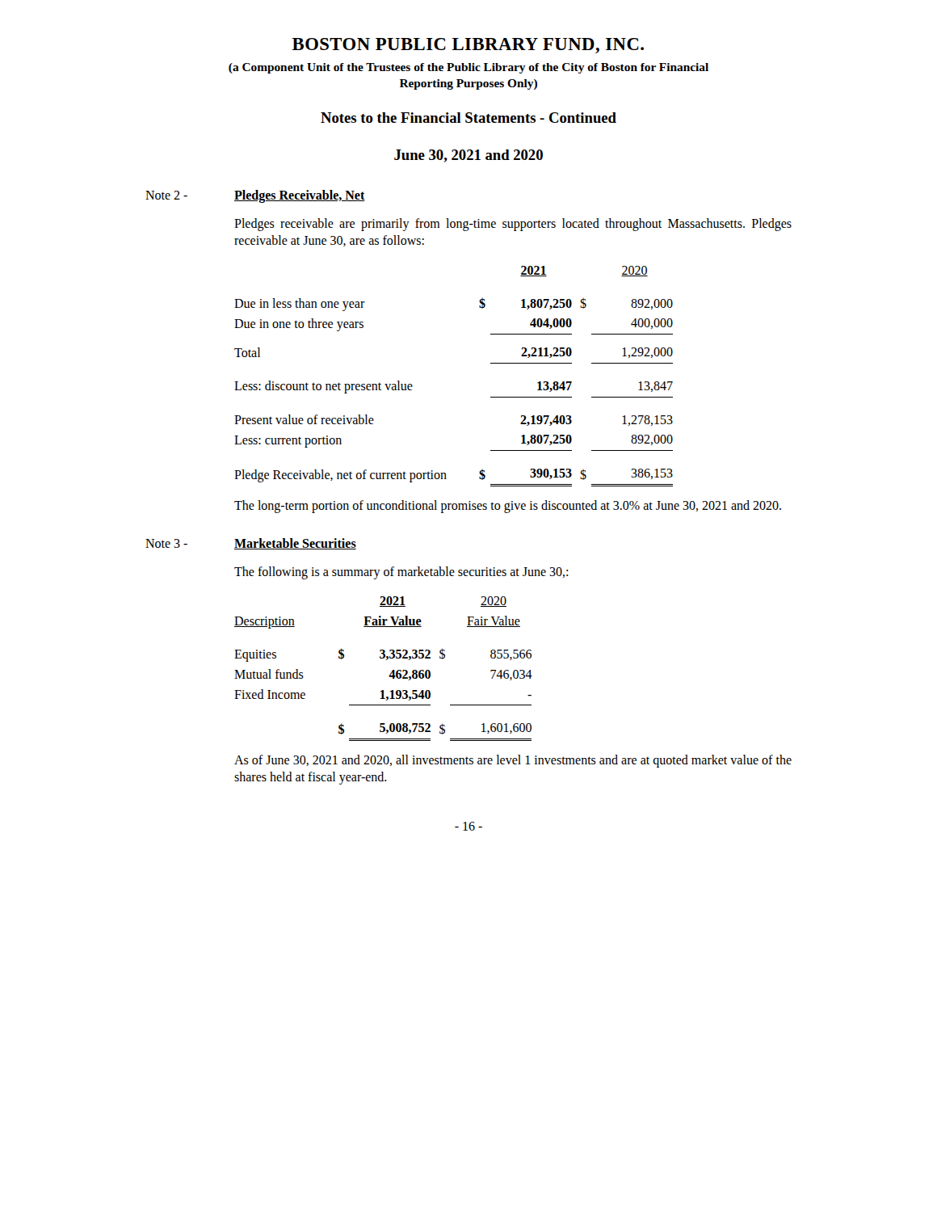BOSTON PUBLIC LIBRARY FUND, INC.
(a Component Unit of the Trustees of the Public Library of the City of Boston for Financial Reporting Purposes Only)
Notes to the Financial Statements - Continued
June 30, 2021 and 2020
Note 2 -
Pledges Receivable, Net
Pledges receivable are primarily from long-time supporters located throughout Massachusetts. Pledges receivable at June 30, are as follows:
| | | 2021 | | 2020 |
| Due in less than one year | $ | 1,807,250 | $ | 892,000 |
| Due in one to three years | | 404,000 | | 400,000 |
| Total | | 2,211,250 | | 1,292,000 |
| Less: discount to net present value | | 13,847 | | 13,847 |
| Present value of receivable | | 2,197,403 | | 1,278,153 |
| Less: current portion | | 1,807,250 | | 892,000 |
| Pledge Receivable, net of current portion | $ | 390,153 | $ | 386,153 |
The long-term portion of unconditional promises to give is discounted at 3.0% at June 30, 2021 and 2020.
Note 3 -
Marketable Securities
The following is a summary of marketable securities at June 30,:
| | | 2021 | | 2020 |
| Description | | Fair Value | | Fair Value |
| Equities | $ | 3,352,352 | $ | 855,566 |
| Mutual funds | | 462,860 | | 746,034 |
| Fixed Income | | 1,193,540 | | - |
| | $ | 5,008,752 | $ | 1,601,600 |
As of June 30, 2021 and 2020, all investments are level 1 investments and are at quoted market value of the shares held at fiscal year-end.
- 16 -